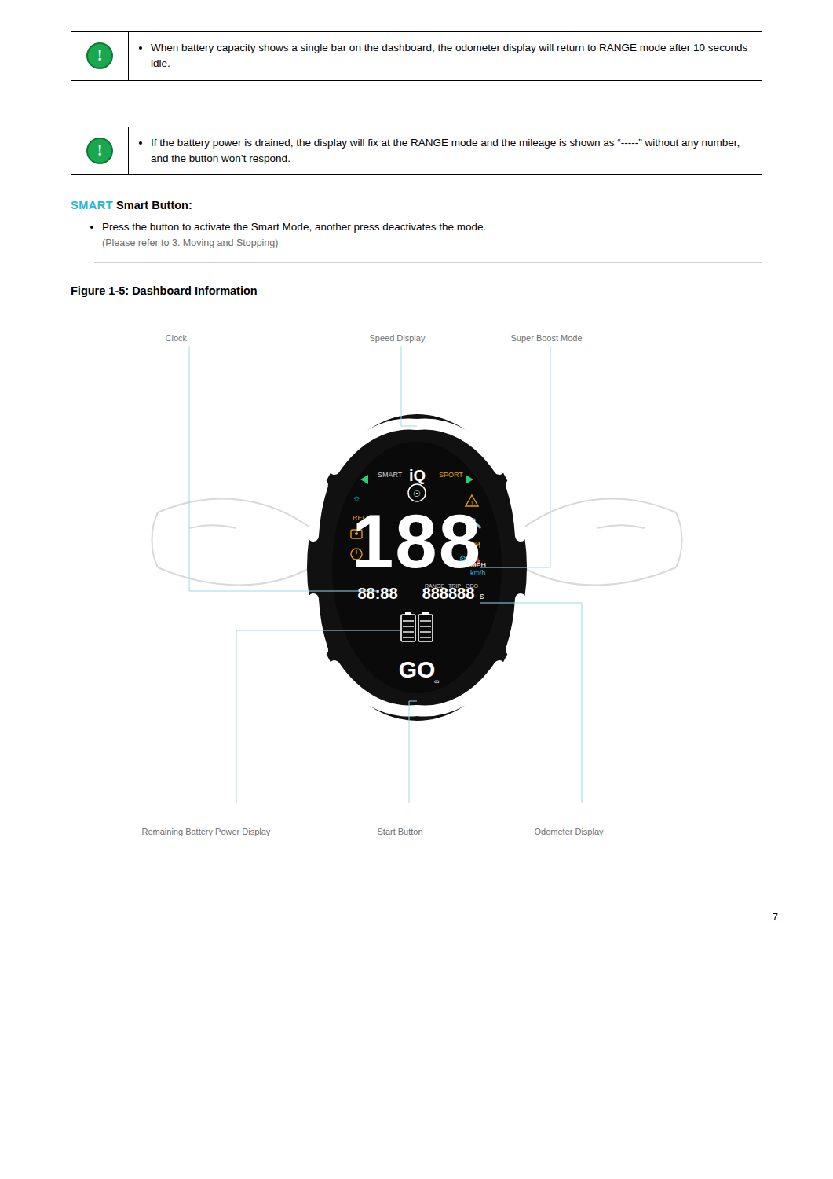!
When battery capacity shows a single bar on the dashboard, the odometer display will return to RANGE mode after 10 seconds idle.
!
If the battery power is drained, the display will fix at the RANGE mode and the mileage is shown as “-----” without any number, and the button won’t respond.
SMART Smart Button:
Press the button to activate the Smart Mode, another press deactivates the mode.
(Please refer to 3. Moving and Stopping)
Figure 1-5: Dashboard Information
Clock Speed Display Super Boost Mode Remaining Battery Power Display Start Button Odometer Display SMART iQ SPORT ☉ ☼ REGEN ! 🔧 🍽 188 MPH km/h ⚙ 88:88 888888 s RANGE TRIP ODO GO ∞
7